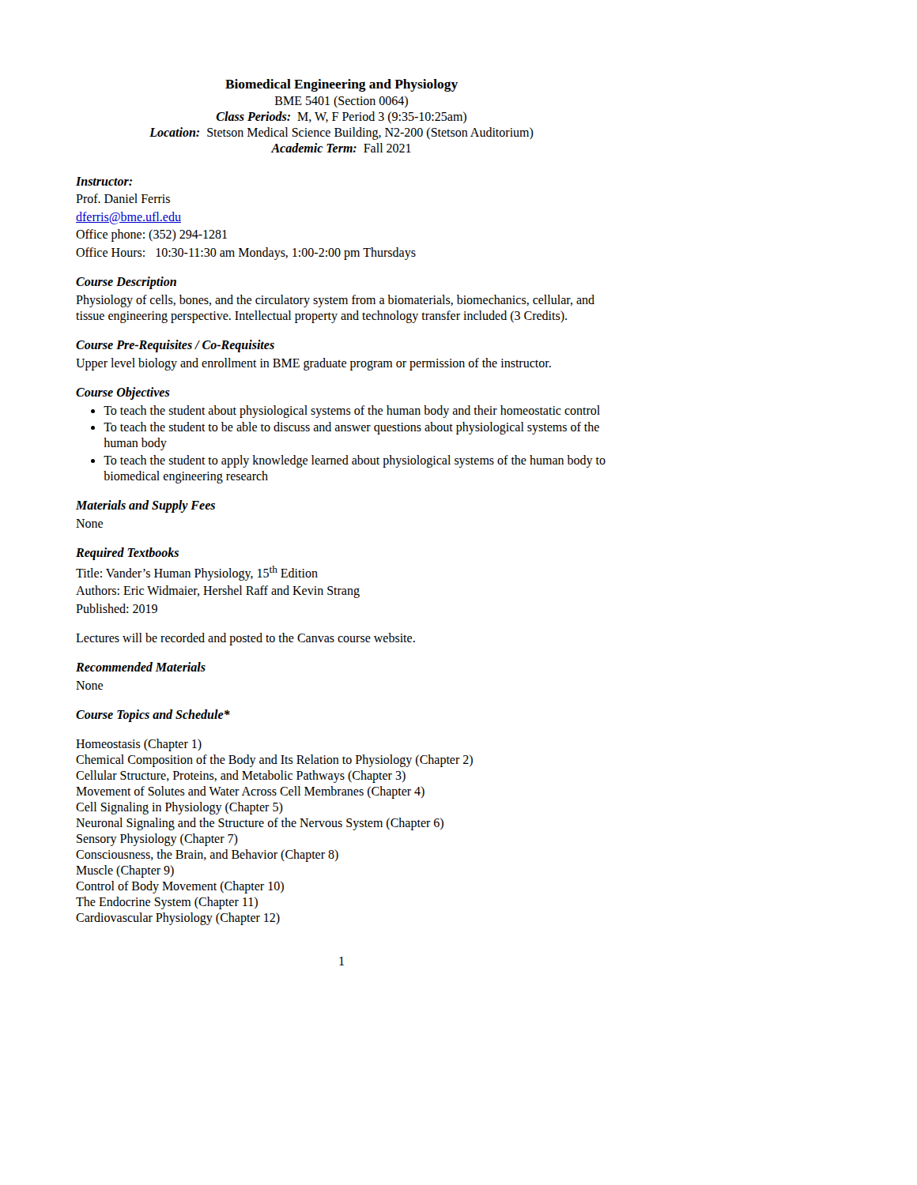Biomedical Engineering and Physiology
BME 5401 (Section 0064)
Class Periods: M, W, F Period 3 (9:35-10:25am)
Location: Stetson Medical Science Building, N2-200 (Stetson Auditorium)
Academic Term: Fall 2021
Instructor:
Prof. Daniel Ferris
dferris@bme.ufl.edu
Office phone: (352) 294-1281
Office Hours: 10:30-11:30 am Mondays, 1:00-2:00 pm Thursdays
Course Description
Physiology of cells, bones, and the circulatory system from a biomaterials, biomechanics, cellular, and tissue engineering perspective. Intellectual property and technology transfer included (3 Credits).
Course Pre-Requisites / Co-Requisites
Upper level biology and enrollment in BME graduate program or permission of the instructor.
Course Objectives
To teach the student about physiological systems of the human body and their homeostatic control
To teach the student to be able to discuss and answer questions about physiological systems of the human body
To teach the student to apply knowledge learned about physiological systems of the human body to biomedical engineering research
Materials and Supply Fees
None
Required Textbooks
Title: Vander’s Human Physiology, 15th Edition
Authors: Eric Widmaier, Hershel Raff and Kevin Strang
Published: 2019
Lectures will be recorded and posted to the Canvas course website.
Recommended Materials
None
Course Topics and Schedule*
Homeostasis (Chapter 1)
Chemical Composition of the Body and Its Relation to Physiology (Chapter 2)
Cellular Structure, Proteins, and Metabolic Pathways (Chapter 3)
Movement of Solutes and Water Across Cell Membranes (Chapter 4)
Cell Signaling in Physiology (Chapter 5)
Neuronal Signaling and the Structure of the Nervous System (Chapter 6)
Sensory Physiology (Chapter 7)
Consciousness, the Brain, and Behavior (Chapter 8)
Muscle (Chapter 9)
Control of Body Movement (Chapter 10)
The Endocrine System (Chapter 11)
Cardiovascular Physiology (Chapter 12)
1